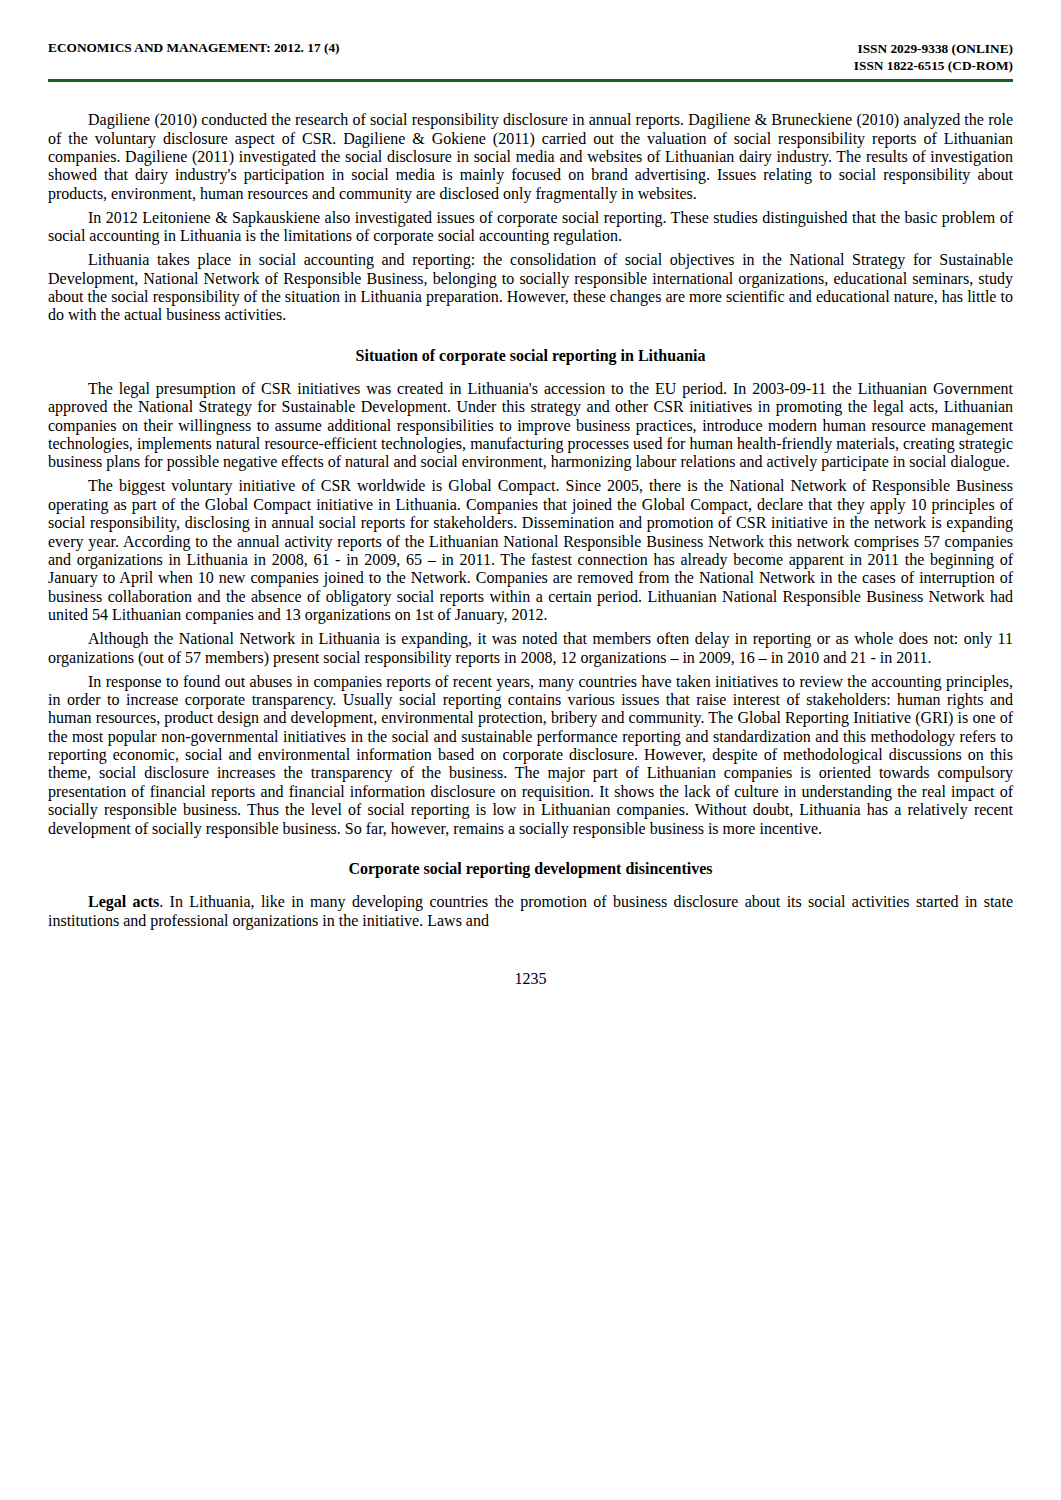ECONOMICS AND MANAGEMENT: 2012. 17 (4)
ISSN 2029-9338 (ONLINE)
ISSN 1822-6515 (CD-ROM)
Dagiliene (2010) conducted the research of social responsibility disclosure in annual reports. Dagiliene & Bruneckiene (2010) analyzed the role of the voluntary disclosure aspect of CSR. Dagiliene & Gokiene (2011) carried out the valuation of social responsibility reports of Lithuanian companies. Dagiliene (2011) investigated the social disclosure in social media and websites of Lithuanian dairy industry. The results of investigation showed that dairy industry's participation in social media is mainly focused on brand advertising. Issues relating to social responsibility about products, environment, human resources and community are disclosed only fragmentally in websites.
In 2012 Leitoniene & Sapkauskiene also investigated issues of corporate social reporting. These studies distinguished that the basic problem of social accounting in Lithuania is the limitations of corporate social accounting regulation.
Lithuania takes place in social accounting and reporting: the consolidation of social objectives in the National Strategy for Sustainable Development, National Network of Responsible Business, belonging to socially responsible international organizations, educational seminars, study about the social responsibility of the situation in Lithuania preparation. However, these changes are more scientific and educational nature, has little to do with the actual business activities.
Situation of corporate social reporting in Lithuania
The legal presumption of CSR initiatives was created in Lithuania's accession to the EU period. In 2003-09-11 the Lithuanian Government approved the National Strategy for Sustainable Development. Under this strategy and other CSR initiatives in promoting the legal acts, Lithuanian companies on their willingness to assume additional responsibilities to improve business practices, introduce modern human resource management technologies, implements natural resource-efficient technologies, manufacturing processes used for human health-friendly materials, creating strategic business plans for possible negative effects of natural and social environment, harmonizing labour relations and actively participate in social dialogue.
The biggest voluntary initiative of CSR worldwide is Global Compact. Since 2005, there is the National Network of Responsible Business operating as part of the Global Compact initiative in Lithuania. Companies that joined the Global Compact, declare that they apply 10 principles of social responsibility, disclosing in annual social reports for stakeholders. Dissemination and promotion of CSR initiative in the network is expanding every year. According to the annual activity reports of the Lithuanian National Responsible Business Network this network comprises 57 companies and organizations in Lithuania in 2008, 61 - in 2009, 65 – in 2011. The fastest connection has already become apparent in 2011 the beginning of January to April when 10 new companies joined to the Network. Companies are removed from the National Network in the cases of interruption of business collaboration and the absence of obligatory social reports within a certain period. Lithuanian National Responsible Business Network had united 54 Lithuanian companies and 13 organizations on 1st of January, 2012.
Although the National Network in Lithuania is expanding, it was noted that members often delay in reporting or as whole does not: only 11 organizations (out of 57 members) present social responsibility reports in 2008, 12 organizations – in 2009, 16 – in 2010 and 21 - in 2011.
In response to found out abuses in companies reports of recent years, many countries have taken initiatives to review the accounting principles, in order to increase corporate transparency. Usually social reporting contains various issues that raise interest of stakeholders: human rights and human resources, product design and development, environmental protection, bribery and community. The Global Reporting Initiative (GRI) is one of the most popular non-governmental initiatives in the social and sustainable performance reporting and standardization and this methodology refers to reporting economic, social and environmental information based on corporate disclosure. However, despite of methodological discussions on this theme, social disclosure increases the transparency of the business. The major part of Lithuanian companies is oriented towards compulsory presentation of financial reports and financial information disclosure on requisition. It shows the lack of culture in understanding the real impact of socially responsible business. Thus the level of social reporting is low in Lithuanian companies. Without doubt, Lithuania has a relatively recent development of socially responsible business. So far, however, remains a socially responsible business is more incentive.
Corporate social reporting development disincentives
Legal acts. In Lithuania, like in many developing countries the promotion of business disclosure about its social activities started in state institutions and professional organizations in the initiative. Laws and
1235